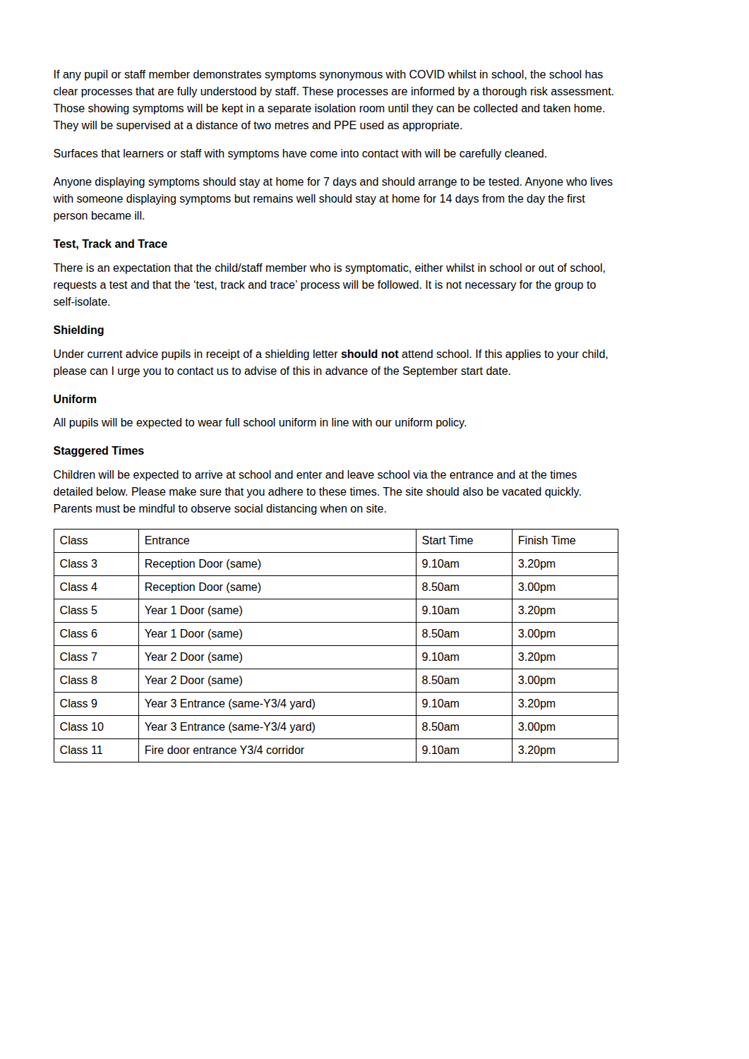If any pupil or staff member demonstrates symptoms synonymous with COVID whilst in school, the school has clear processes that are fully understood by staff. These processes are informed by a thorough risk assessment. Those showing symptoms will be kept in a separate isolation room until they can be collected and taken home. They will be supervised at a distance of two metres and PPE used as appropriate.
Surfaces that learners or staff with symptoms have come into contact with will be carefully cleaned.
Anyone displaying symptoms should stay at home for 7 days and should arrange to be tested. Anyone who lives with someone displaying symptoms but remains well should stay at home for 14 days from the day the first person became ill.
Test, Track and Trace
There is an expectation that the child/staff member who is symptomatic, either whilst in school or out of school, requests a test and that the ‘test, track and trace’ process will be followed. It is not necessary for the group to self-isolate.
Shielding
Under current advice pupils in receipt of a shielding letter should not attend school. If this applies to your child, please can I urge you to contact us to advise of this in advance of the September start date.
Uniform
All pupils will be expected to wear full school uniform in line with our uniform policy.
Staggered Times
Children will be expected to arrive at school and enter and leave school via the entrance and at the times detailed below. Please make sure that you adhere to these times. The site should also be vacated quickly. Parents must be mindful to observe social distancing when on site.
| Class | Entrance | Start Time | Finish Time |
| --- | --- | --- | --- |
| Class 3 | Reception Door (same) | 9.10am | 3.20pm |
| Class 4 | Reception Door (same) | 8.50am | 3.00pm |
| Class 5 | Year 1 Door (same) | 9.10am | 3.20pm |
| Class 6 | Year 1 Door (same) | 8.50am | 3.00pm |
| Class 7 | Year 2 Door (same) | 9.10am | 3.20pm |
| Class 8 | Year 2 Door (same) | 8.50am | 3.00pm |
| Class 9 | Year 3 Entrance (same-Y3/4 yard) | 9.10am | 3.20pm |
| Class 10 | Year 3 Entrance (same-Y3/4 yard) | 8.50am | 3.00pm |
| Class 11 | Fire door entrance Y3/4 corridor | 9.10am | 3.20pm |